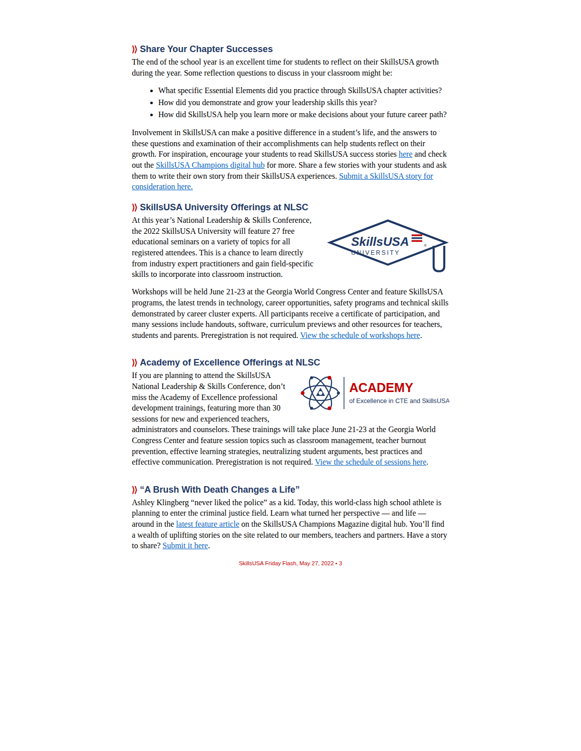⟩⟩Share Your Chapter Successes
The end of the school year is an excellent time for students to reflect on their SkillsUSA growth during the year. Some reflection questions to discuss in your classroom might be:
What specific Essential Elements did you practice through SkillsUSA chapter activities?
How did you demonstrate and grow your leadership skills this year?
How did SkillsUSA help you learn more or make decisions about your future career path?
Involvement in SkillsUSA can make a positive difference in a student’s life, and the answers to these questions and examination of their accomplishments can help students reflect on their growth. For inspiration, encourage your students to read SkillsUSA success stories here and check out the SkillsUSA Champions digital hub for more. Share a few stories with your students and ask them to write their own story from their SkillsUSA experiences. Submit a SkillsUSA story for consideration here.
⟩⟩SkillsUSA University Offerings at NLSC
SkillsUSA ® UNIVERSITY
At this year’s National Leadership & Skills Conference, the 2022 SkillsUSA University will feature 27 free educational seminars on a variety of topics for all registered attendees. This is a chance to learn directly from industry expert practitioners and gain field-specific skills to incorporate into classroom instruction.
Workshops will be held June 21-23 at the Georgia World Congress Center and feature SkillsUSA programs, the latest trends in technology, career opportunities, safety programs and technical skills demonstrated by career cluster experts. All participants receive a certificate of participation, and many sessions include handouts, software, curriculum previews and other resources for teachers, students and parents. Preregistration is not required. View the schedule of workshops here.
⟩⟩Academy of Excellence Offerings at NLSC
ACADEMY of Excellence in CTE and SkillsUSA
If you are planning to attend the SkillsUSA National Leadership & Skills Conference, don’t miss the Academy of Excellence professional development trainings, featuring more than 30 sessions for new and experienced teachers, administrators and counselors. These trainings will take place June 21-23 at the Georgia World Congress Center and feature session topics such as classroom management, teacher burnout prevention, effective learning strategies, neutralizing student arguments, best practices and effective communication. Preregistration is not required. View the schedule of sessions here.
⟩⟩“A Brush With Death Changes a Life”
Ashley Klingberg “never liked the police” as a kid. Today, this world-class high school athlete is planning to enter the criminal justice field. Learn what turned her perspective — and life — around in the latest feature article on the SkillsUSA Champions Magazine digital hub. You’ll find a wealth of uplifting stories on the site related to our members, teachers and partners. Have a story to share? Submit it here.
SkillsUSA Friday Flash, May 27, 2022 • 3